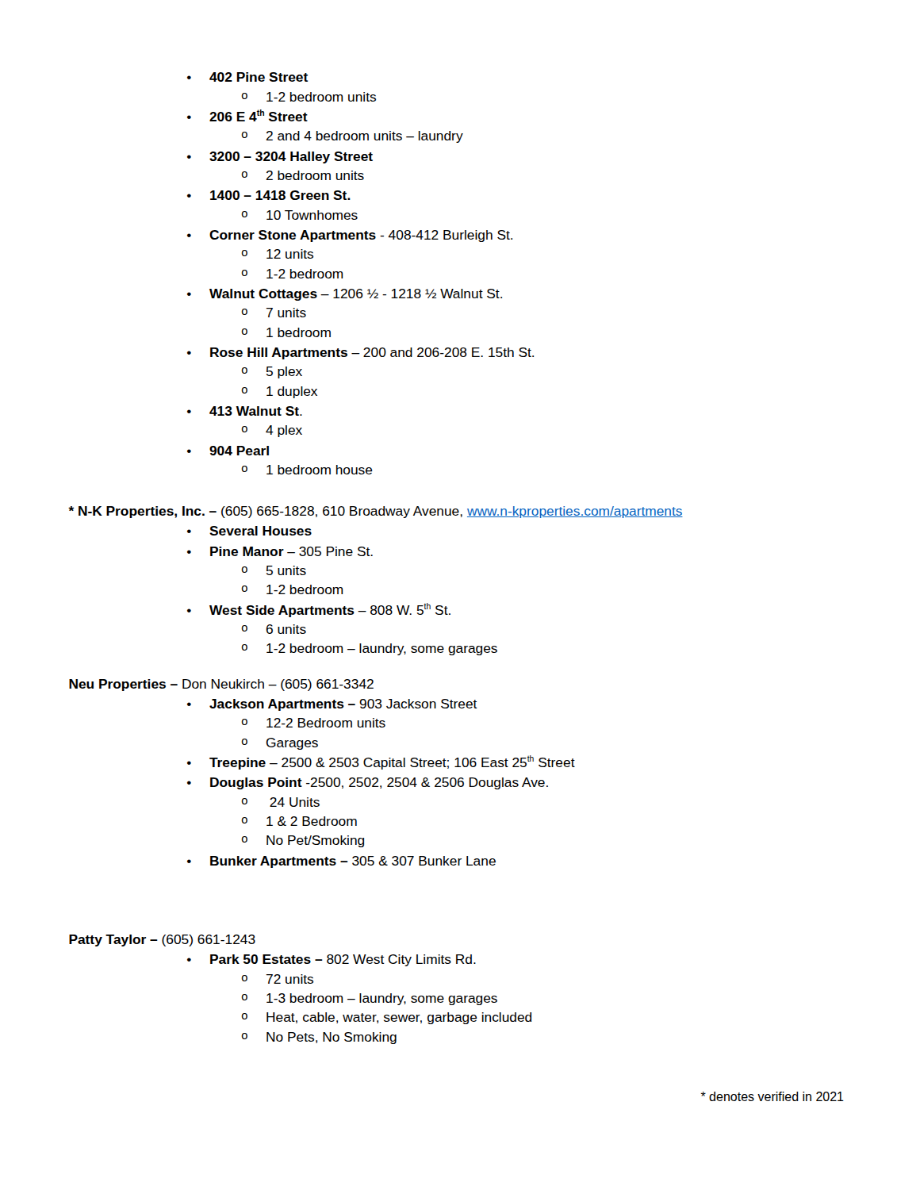402 Pine Street
1-2 bedroom units
206 E 4th Street
2 and 4 bedroom units – laundry
3200 – 3204 Halley Street
2 bedroom units
1400 – 1418 Green St.
10 Townhomes
Corner Stone Apartments - 408-412 Burleigh St.
12 units
1-2 bedroom
Walnut Cottages – 1206 ½ - 1218 ½ Walnut St.
7 units
1 bedroom
Rose Hill Apartments – 200 and 206-208 E. 15th St.
5 plex
1 duplex
413 Walnut St.
4 plex
904 Pearl
1 bedroom house
* N-K Properties, Inc. – (605) 665-1828, 610 Broadway Avenue, www.n-kproperties.com/apartments
Several Houses
Pine Manor – 305 Pine St.
5 units
1-2 bedroom
West Side Apartments – 808 W. 5th St.
6 units
1-2 bedroom – laundry, some garages
Neu Properties – Don Neukirch – (605) 661-3342
Jackson Apartments – 903 Jackson Street
12-2 Bedroom units
Garages
Treepine – 2500 & 2503 Capital Street; 106 East 25th Street
Douglas Point -2500, 2502, 2504 & 2506 Douglas Ave.
24 Units
1 & 2 Bedroom
No Pet/Smoking
Bunker Apartments – 305 & 307 Bunker Lane
Patty Taylor – (605) 661-1243
Park 50 Estates – 802 West City Limits Rd.
72 units
1-3 bedroom – laundry, some garages
Heat, cable, water, sewer, garbage included
No Pets, No Smoking
* denotes verified in 2021